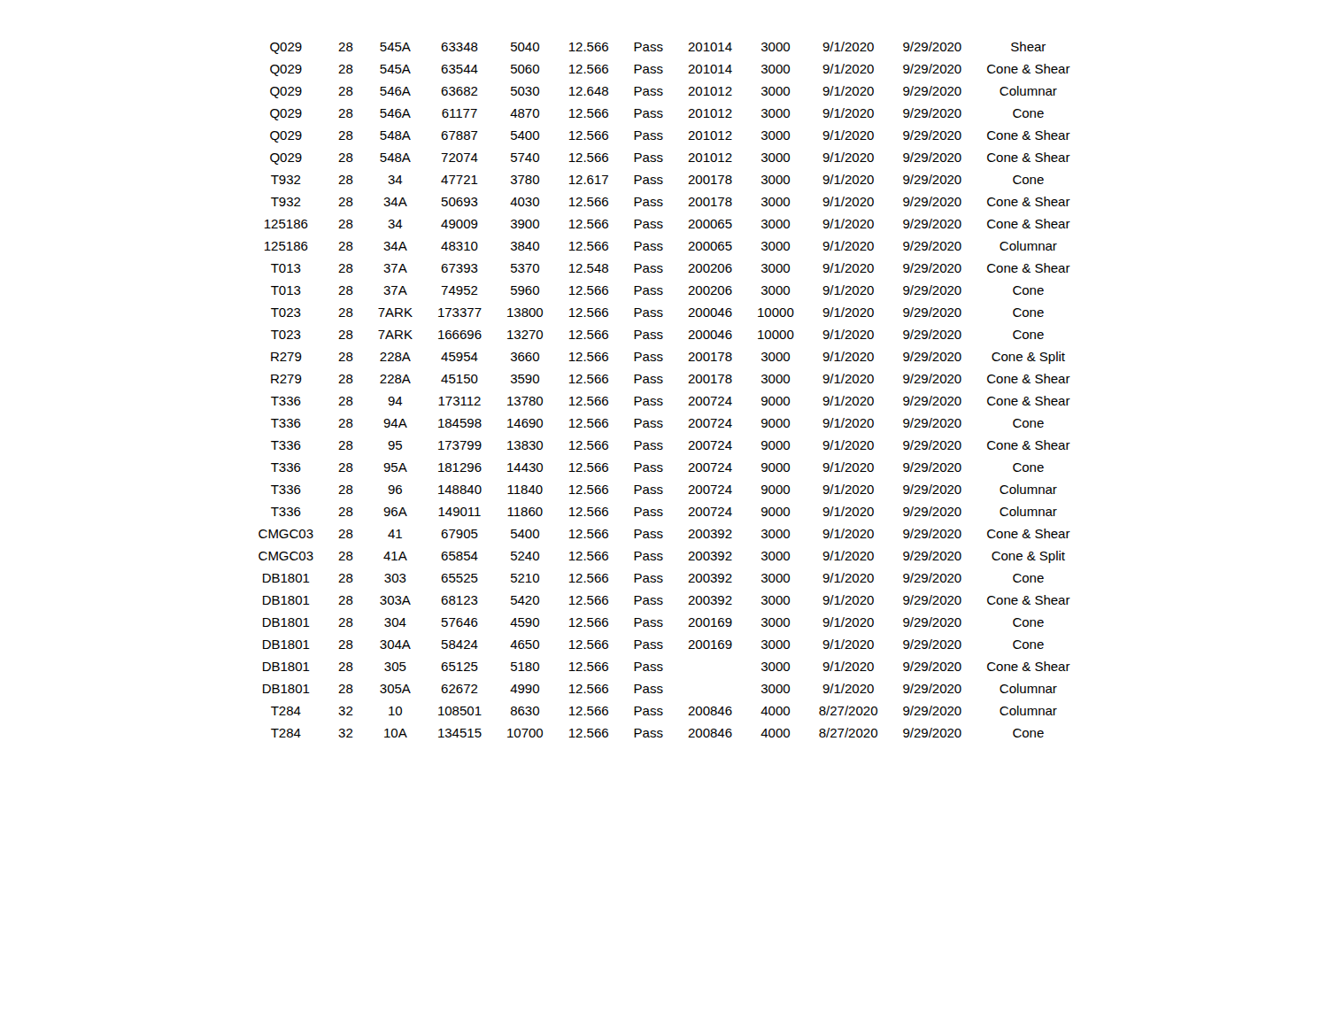| Q029 | 28 | 545A | 63348 | 5040 | 12.566 | Pass | 201014 | 3000 | 9/1/2020 | 9/29/2020 | Shear |
| Q029 | 28 | 545A | 63544 | 5060 | 12.566 | Pass | 201014 | 3000 | 9/1/2020 | 9/29/2020 | Cone & Shear |
| Q029 | 28 | 546A | 63682 | 5030 | 12.648 | Pass | 201012 | 3000 | 9/1/2020 | 9/29/2020 | Columnar |
| Q029 | 28 | 546A | 61177 | 4870 | 12.566 | Pass | 201012 | 3000 | 9/1/2020 | 9/29/2020 | Cone |
| Q029 | 28 | 548A | 67887 | 5400 | 12.566 | Pass | 201012 | 3000 | 9/1/2020 | 9/29/2020 | Cone & Shear |
| Q029 | 28 | 548A | 72074 | 5740 | 12.566 | Pass | 201012 | 3000 | 9/1/2020 | 9/29/2020 | Cone & Shear |
| T932 | 28 | 34 | 47721 | 3780 | 12.617 | Pass | 200178 | 3000 | 9/1/2020 | 9/29/2020 | Cone |
| T932 | 28 | 34A | 50693 | 4030 | 12.566 | Pass | 200178 | 3000 | 9/1/2020 | 9/29/2020 | Cone & Shear |
| 125186 | 28 | 34 | 49009 | 3900 | 12.566 | Pass | 200065 | 3000 | 9/1/2020 | 9/29/2020 | Cone & Shear |
| 125186 | 28 | 34A | 48310 | 3840 | 12.566 | Pass | 200065 | 3000 | 9/1/2020 | 9/29/2020 | Columnar |
| T013 | 28 | 37A | 67393 | 5370 | 12.548 | Pass | 200206 | 3000 | 9/1/2020 | 9/29/2020 | Cone & Shear |
| T013 | 28 | 37A | 74952 | 5960 | 12.566 | Pass | 200206 | 3000 | 9/1/2020 | 9/29/2020 | Cone |
| T023 | 28 | 7ARK | 173377 | 13800 | 12.566 | Pass | 200046 | 10000 | 9/1/2020 | 9/29/2020 | Cone |
| T023 | 28 | 7ARK | 166696 | 13270 | 12.566 | Pass | 200046 | 10000 | 9/1/2020 | 9/29/2020 | Cone |
| R279 | 28 | 228A | 45954 | 3660 | 12.566 | Pass | 200178 | 3000 | 9/1/2020 | 9/29/2020 | Cone & Split |
| R279 | 28 | 228A | 45150 | 3590 | 12.566 | Pass | 200178 | 3000 | 9/1/2020 | 9/29/2020 | Cone & Shear |
| T336 | 28 | 94 | 173112 | 13780 | 12.566 | Pass | 200724 | 9000 | 9/1/2020 | 9/29/2020 | Cone & Shear |
| T336 | 28 | 94A | 184598 | 14690 | 12.566 | Pass | 200724 | 9000 | 9/1/2020 | 9/29/2020 | Cone |
| T336 | 28 | 95 | 173799 | 13830 | 12.566 | Pass | 200724 | 9000 | 9/1/2020 | 9/29/2020 | Cone & Shear |
| T336 | 28 | 95A | 181296 | 14430 | 12.566 | Pass | 200724 | 9000 | 9/1/2020 | 9/29/2020 | Cone |
| T336 | 28 | 96 | 148840 | 11840 | 12.566 | Pass | 200724 | 9000 | 9/1/2020 | 9/29/2020 | Columnar |
| T336 | 28 | 96A | 149011 | 11860 | 12.566 | Pass | 200724 | 9000 | 9/1/2020 | 9/29/2020 | Columnar |
| CMGC03 | 28 | 41 | 67905 | 5400 | 12.566 | Pass | 200392 | 3000 | 9/1/2020 | 9/29/2020 | Cone & Shear |
| CMGC03 | 28 | 41A | 65854 | 5240 | 12.566 | Pass | 200392 | 3000 | 9/1/2020 | 9/29/2020 | Cone & Split |
| DB1801 | 28 | 303 | 65525 | 5210 | 12.566 | Pass | 200392 | 3000 | 9/1/2020 | 9/29/2020 | Cone |
| DB1801 | 28 | 303A | 68123 | 5420 | 12.566 | Pass | 200392 | 3000 | 9/1/2020 | 9/29/2020 | Cone & Shear |
| DB1801 | 28 | 304 | 57646 | 4590 | 12.566 | Pass | 200169 | 3000 | 9/1/2020 | 9/29/2020 | Cone |
| DB1801 | 28 | 304A | 58424 | 4650 | 12.566 | Pass | 200169 | 3000 | 9/1/2020 | 9/29/2020 | Cone |
| DB1801 | 28 | 305 | 65125 | 5180 | 12.566 | Pass | | 3000 | 9/1/2020 | 9/29/2020 | Cone & Shear |
| DB1801 | 28 | 305A | 62672 | 4990 | 12.566 | Pass | | 3000 | 9/1/2020 | 9/29/2020 | Columnar |
| T284 | 32 | 10 | 108501 | 8630 | 12.566 | Pass | 200846 | 4000 | 8/27/2020 | 9/29/2020 | Columnar |
| T284 | 32 | 10A | 134515 | 10700 | 12.566 | Pass | 200846 | 4000 | 8/27/2020 | 9/29/2020 | Cone |